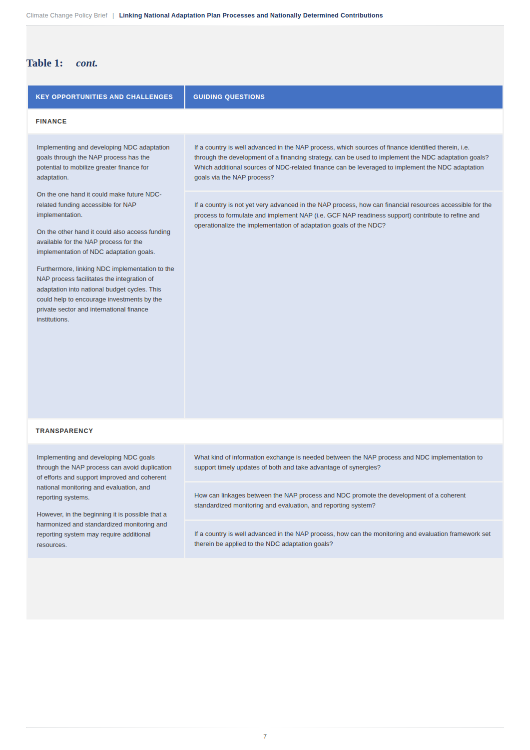Climate Change Policy Brief|Linking National Adaptation Plan Processes and Nationally Determined Contributions
Table 1:cont.
| KEY OPPORTUNITIES AND CHALLENGES | GUIDING QUESTIONS |
| --- | --- |
| FINANCE |
| Implementing and developing NDC adaptation goals through the NAP process has the potential to mobilize greater finance for adaptation. On the one hand it could make future NDC-related funding accessible for NAP implementation. On the other hand it could also access funding available for the NAP process for the implementation of NDC adaptation goals. Furthermore, linking NDC implementation to the NAP process facilitates the integration of adaptation into national budget cycles. This could help to encourage investments by the private sector and international finance institutions. | If a country is well advanced in the NAP process, which sources of finance identified therein, i.e. through the development of a financing strategy, can be used to implement the NDC adaptation goals? Which additional sources of NDC-related finance can be leveraged to implement the NDC adaptation goals via the NAP process? |
| If a country is not yet very advanced in the NAP process, how can financial resources accessible for the process to formulate and implement NAP (i.e. GCF NAP readiness support) contribute to refine and operationalize the implementation of adaptation goals of the NDC? |
| TRANSPARENCY |
| Implementing and developing NDC goals through the NAP process can avoid duplication of efforts and support improved and coherent national monitoring and evaluation, and reporting systems. However, in the beginning it is possible that a harmonized and standardized monitoring and reporting system may require additional resources. | What kind of information exchange is needed between the NAP process and NDC implementation to support timely updates of both and take advantage of synergies? |
| How can linkages between the NAP process and NDC promote the development of a coherent standardized monitoring and evaluation, and reporting system? |
| If a country is well advanced in the NAP process, how can the monitoring and evaluation framework set therein be applied to the NDC adaptation goals? |
7